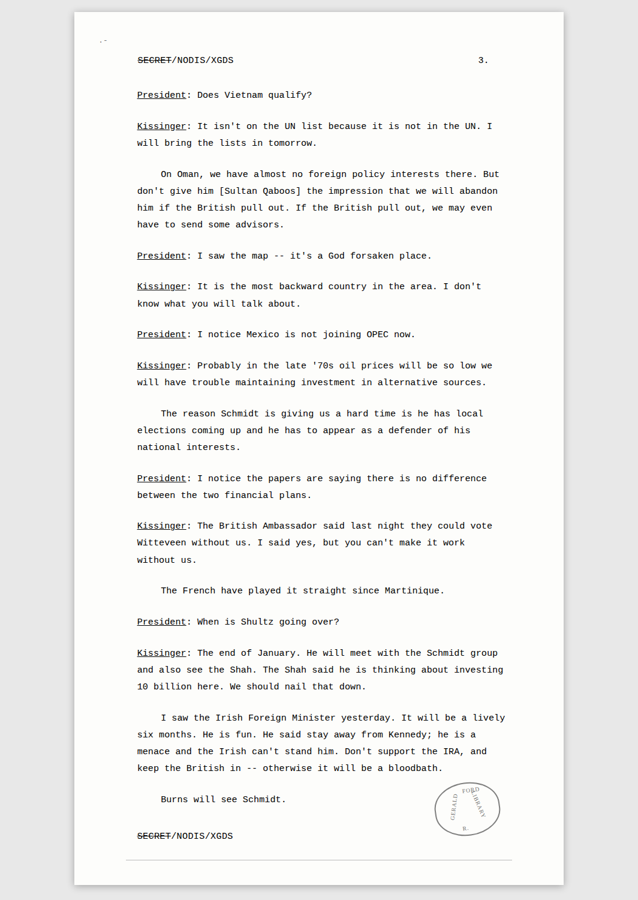.-
SECRET/NODIS/XGDS
3.
President: Does Vietnam qualify?
Kissinger: It isn't on the UN list because it is not in the UN. I will bring the lists in tomorrow.
On Oman, we have almost no foreign policy interests there. But don't give him [Sultan Qaboos] the impression that we will abandon him if the British pull out. If the British pull out, we may even have to send some advisors.
President: I saw the map -- it's a God forsaken place.
Kissinger: It is the most backward country in the area. I don't know what you will talk about.
President: I notice Mexico is not joining OPEC now.
Kissinger: Probably in the late '70s oil prices will be so low we will have trouble maintaining investment in alternative sources.
The reason Schmidt is giving us a hard time is he has local elections coming up and he has to appear as a defender of his national interests.
President: I notice the papers are saying there is no difference between the two financial plans.
Kissinger: The British Ambassador said last night they could vote Witteveen without us. I said yes, but you can't make it work without us.
The French have played it straight since Martinique.
President: When is Shultz going over?
Kissinger: The end of January. He will meet with the Schmidt group and also see the Shah. The Shah said he is thinking about investing 10 billion here. We should nail that down.
I saw the Irish Foreign Minister yesterday. It will be a lively six months. He is fun. He said stay away from Kennedy; he is a menace and the Irish can't stand him. Don't support the IRA, and keep the British in -- otherwise it will be a bloodbath.
Burns will see Schmidt.
SECRET/NODIS/XGDS
GERALD FORD LIBRARY R.